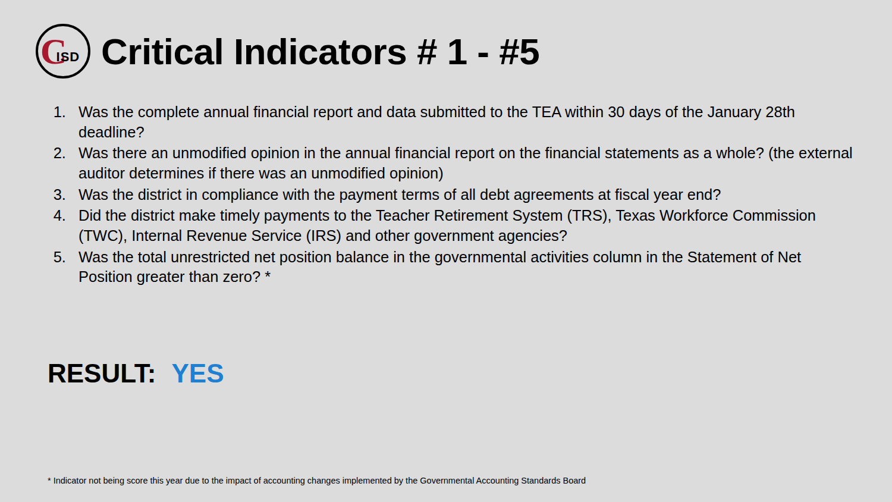CISD
Critical Indicators # 1 - #5
Was the complete annual financial report and data submitted to the TEA within 30 days of the January 28th deadline?
Was there an unmodified opinion in the annual financial report on the financial statements as a whole? (the external auditor determines if there was an unmodified opinion)
Was the district in compliance with the payment terms of all debt agreements at fiscal year end?
Did the district make timely payments to the Teacher Retirement System (TRS), Texas Workforce Commission (TWC), Internal Revenue Service (IRS) and other government agencies?
Was the total unrestricted net position balance in the governmental activities column in the Statement of Net Position greater than zero? *
RESULT:YES
* Indicator not being score this year due to the impact of accounting changes implemented by the Governmental Accounting Standards Board